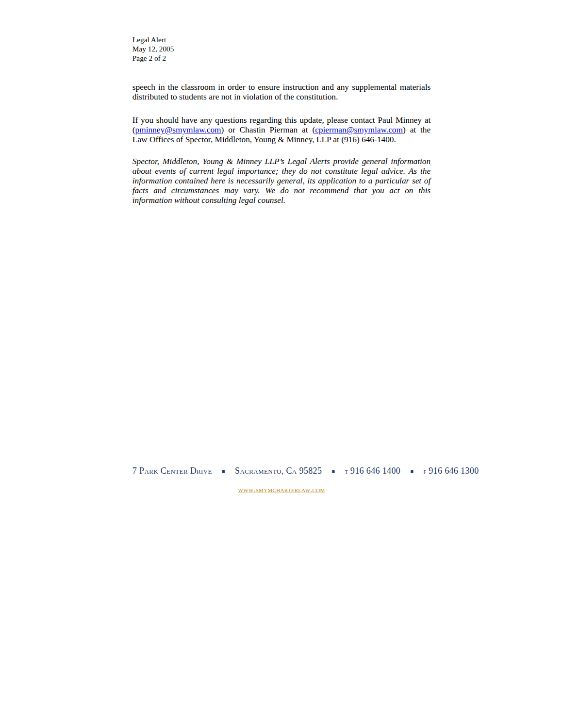Legal Alert
May 12, 2005
Page 2 of 2
speech in the classroom in order to ensure instruction and any supplemental materials distributed to students are not in violation of the constitution.
If you should have any questions regarding this update, please contact Paul Minney at (pminney@smymlaw.com) or Chastin Pierman at (cpierman@smymlaw.com) at the Law Offices of Spector, Middleton, Young & Minney, LLP at (916) 646-1400.
Spector, Middleton, Young & Minney LLP’s Legal Alerts provide general information about events of current legal importance; they do not constitute legal advice. As the information contained here is necessarily general, its application to a particular set of facts and circumstances may vary. We do not recommend that you act on this information without consulting legal counsel.
7 Park Center Drive ■ Sacramento, Ca 95825 ■ t 916 646 1400 ■ f 916 646 1300
www.smymcharterlaw.com